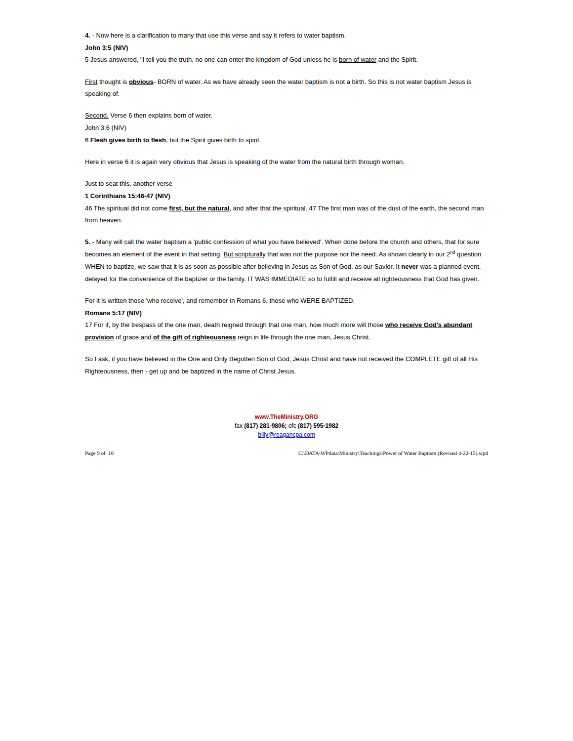4. - Now here is a clarification to many that use this verse and say it refers to water baptism.
John 3:5 (NIV)
5 Jesus answered, "I tell you the truth, no one can enter the kingdom of God unless he is born of water and the Spirit.
First thought is obvious- BORN of water. As we have already seen the water baptism is not a birth. So this is not water baptism Jesus is speaking of.
Second. Verse 6 then explains born of water.
John 3:6 (NIV)
6 Flesh gives birth to flesh, but the Spirit gives birth to spirit.
Here in verse 6 it is again very obvious that Jesus is speaking of the water from the natural birth through woman.
Just to seat this, another verse
1 Corinthians 15:46-47 (NIV)
46 The spiritual did not come first, but the natural, and after that the spiritual. 47 The first man was of the dust of the earth, the second man from heaven.
5. - Many will call the water baptism a 'public confession of what you have believed'. When done before the church and others, that for sure becomes an element of the event in that setting. But scripturally that was not the purpose nor the need. As shown clearly in our 2nd question WHEN to baptize, we saw that it is as soon as possible after believing in Jesus as Son of God, as our Savior. It never was a planned event, delayed for the convenience of the baptizer or the family. IT WAS IMMEDIATE so to fulfill and receive all righteousness that God has given.
For it is written those 'who receive', and remember in Romans 6, those who WERE BAPTIZED.
Romans 5:17 (NIV)
17 For if, by the trespass of the one man, death reigned through that one man, how much more will those who receive God's abundant provision of grace and of the gift of righteousness reign in life through the one man, Jesus Christ.
So I ask, if you have believed in the One and Only Begotten Son of God, Jesus Christ and have not received the COMPLETE gift of all His Righteousness, then - get up and be baptized in the name of Christ Jesus.
www.TheMinistry.ORG
fax (817) 281-9806; ofc (817) 595-1982
billy@reagancpa.com
Page 9 of 10
C:\DATA\WPdata\Ministry\Teachings\Power of Water Baptism (Revised 4-22-15).wpd